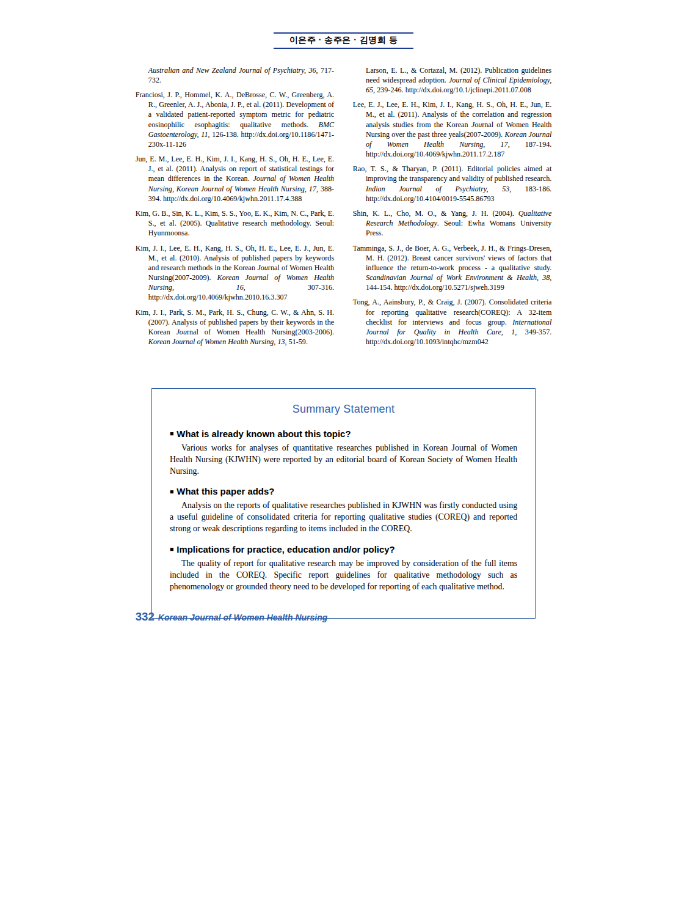이은주 · 송주은 · 김명희 등
Australian and New Zealand Journal of Psychiatry, 36, 717-732.
Franciosi, J. P., Hommel, K. A., DeBrosse, C. W., Greenberg, A. R., Greenler, A. J., Abonia, J. P., et al. (2011). Development of a validated patient-reported symptom metric for pediatric eosinophilic esophagitis: qualitative methods. BMC Gastoenterology, 11, 126-138. http://dx.doi.org/10.1186/1471-230x-11-126
Jun, E. M., Lee, E. H., Kim, J. I., Kang, H. S., Oh, H. E., Lee, E. J., et al. (2011). Analysis on report of statistical testings for mean differences in the Korean. Journal of Women Health Nursing, Korean Journal of Women Health Nursing, 17, 388-394. http://dx.doi.org/10.4069/kjwhn.2011.17.4.388
Kim, G. B., Sin, K. L., Kim, S. S., Yoo, E. K., Kim, N. C., Park, E. S., et al. (2005). Qualitative research methodology. Seoul: Hyunmoonsa.
Kim, J. I., Lee, E. H., Kang, H. S., Oh, H. E., Lee, E. J., Jun, E. M., et al. (2010). Analysis of published papers by keywords and research methods in the Korean Journal of Women Health Nursing(2007-2009). Korean Journal of Women Health Nursing, 16, 307-316. http://dx.doi.org/10.4069/kjwhn.2010.16.3.307
Kim, J. I., Park, S. M., Park, H. S., Chung, C. W., & Ahn, S. H. (2007). Analysis of published papers by their keywords in the Korean Journal of Women Health Nursing(2003-2006). Korean Journal of Women Health Nursing, 13, 51-59.
Larson, E. L., & Cortazal, M. (2012). Publication guidelines need widespread adoption. Journal of Clinical Epidemiology, 65, 239-246. http://dx.doi.org/10.1/jclinepi.2011.07.008
Lee, E. J., Lee, E. H., Kim, J. I., Kang, H. S., Oh, H. E., Jun, E. M., et al. (2011). Analysis of the correlation and regression analysis studies from the Korean Journal of Women Health Nursing over the past three yeals(2007-2009). Korean Journal of Women Health Nursing, 17, 187-194. http://dx.doi.org/10.4069/kjwhn.2011.17.2.187
Rao, T. S., & Tharyan, P. (2011). Editorial policies aimed at improving the transparency and validity of published research. Indian Journal of Psychiatry, 53, 183-186. http://dx.doi.org/10.4104/0019-5545.86793
Shin, K. L., Cho, M. O., & Yang, J. H. (2004). Qualitative Research Methodology. Seoul: Ewha Womans University Press.
Tamminga, S. J., de Boer, A. G., Verbeek, J. H., & Frings-Dresen, M. H. (2012). Breast cancer survivors' views of factors that influence the return-to-work process - a qualitative study. Scandinavian Journal of Work Environment & Health, 38, 144-154. http://dx.doi.org/10.5271/sjweh.3199
Tong, A., Aainsbury, P., & Craig, J. (2007). Consolidated criteria for reporting qualitative research(COREQ): A 32-item checklist for interviews and focus group. International Journal for Quality in Health Care, 1, 349-357. http://dx.doi.org/10.1093/intqhc/mzm042
Summary Statement
■What is already known about this topic?
Various works for analyses of quantitative researches published in Korean Journal of Women Health Nursing (KJWHN) were reported by an editorial board of Korean Society of Women Health Nursing.
■What this paper adds?
Analysis on the reports of qualitative researches published in KJWHN was firstly conducted using a useful guideline of consolidated criteria for reporting qualitative studies (COREQ) and reported strong or weak descriptions regarding to items included in the COREQ.
■Implications for practice, education and/or policy?
The quality of report for qualitative research may be improved by consideration of the full items included in the COREQ. Specific report guidelines for qualitative methodology such as phenomenology or grounded theory need to be developed for reporting of each qualitative method.
332 Korean Journal of Women Health Nursing